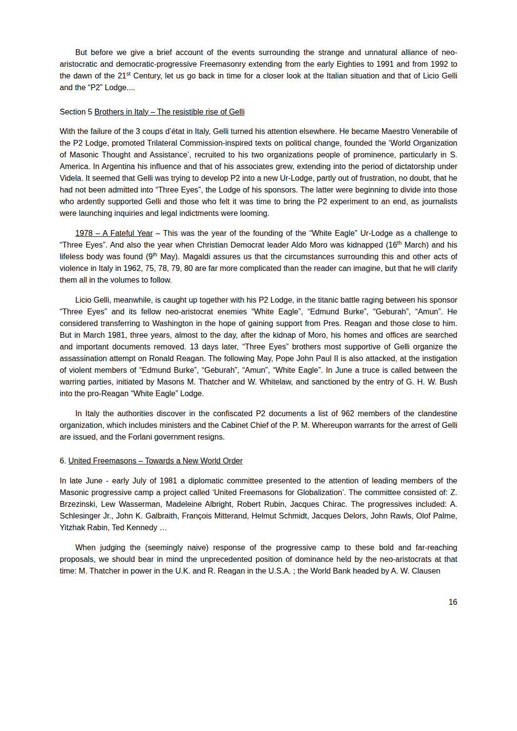But before we give a brief account of the events surrounding the strange and unnatural alliance of neo-aristocratic and democratic-progressive Freemasonry extending from the early Eighties to 1991 and from 1992 to the dawn of the 21st Century, let us go back in time for a closer look at the Italian situation and that of Licio Gelli and the “P2” Lodge....
Section 5 Brothers in Italy – The resistible rise of Gelli
With the failure of the 3 coups d’état in Italy, Gelli turned his attention elsewhere. He became Maestro Venerabile of the P2 Lodge, promoted Trilateral Commission-inspired texts on political change, founded the ‘World Organization of Masonic Thought and Assistance’, recruited to his two organizations people of prominence, particularly in S. America. In Argentina his influence and that of his associates grew, extending into the period of dictatorship under Videla. It seemed that Gelli was trying to develop P2 into a new Ur-Lodge, partly out of frustration, no doubt, that he had not been admitted into “Three Eyes”, the Lodge of his sponsors. The latter were beginning to divide into those who ardently supported Gelli and those who felt it was time to bring the P2 experiment to an end, as journalists were launching inquiries and legal indictments were looming.
1978 – A Fateful Year – This was the year of the founding of the “White Eagle” Ur-Lodge as a challenge to “Three Eyes”. And also the year when Christian Democrat leader Aldo Moro was kidnapped (16th March) and his lifeless body was found (9th May). Magaldi assures us that the circumstances surrounding this and other acts of violence in Italy in 1962, 75, 78, 79, 80 are far more complicated than the reader can imagine, but that he will clarify them all in the volumes to follow.
Licio Gelli, meanwhile, is caught up together with his P2 Lodge, in the titanic battle raging between his sponsor “Three Eyes” and its fellow neo-aristocrat enemies “White Eagle”, “Edmund Burke”, “Geburah”, “Amun”. He considered transferring to Washington in the hope of gaining support from Pres. Reagan and those close to him. But in March 1981, three years, almost to the day, after the kidnap of Moro, his homes and offices are searched and important documents removed. 13 days later, “Three Eyes” brothers most supportive of Gelli organize the assassination attempt on Ronald Reagan. The following May, Pope John Paul II is also attacked, at the instigation of violent members of “Edmund Burke”, “Geburah”, “Amun”, “White Eagle”. In June a truce is called between the warring parties, initiated by Masons M. Thatcher and W. Whitelaw, and sanctioned by the entry of G. H. W. Bush into the pro-Reagan “White Eagle” Lodge.
In Italy the authorities discover in the confiscated P2 documents a list of 962 members of the clandestine organization, which includes ministers and the Cabinet Chief of the P. M. Whereupon warrants for the arrest of Gelli are issued, and the Forlani government resigns.
6. United Freemasons – Towards a New World Order
In late June - early July of 1981 a diplomatic committee presented to the attention of leading members of the Masonic progressive camp a project called ‘United Freemasons for Globalization’. The committee consisted of: Z. Brzezinski, Lew Wasserman, Madeleine Albright, Robert Rubin, Jacques Chirac. The progressives included: A. Schlesinger Jr., John K. Galbraith, François Mitterand, Helmut Schmidt, Jacques Delors, John Rawls, Olof Palme, Yitzhak Rabin, Ted Kennedy …
When judging the (seemingly naive) response of the progressive camp to these bold and far-reaching proposals, we should bear in mind the unprecedented position of dominance held by the neo-aristocrats at that time: M. Thatcher in power in the U.K. and R. Reagan in the U.S.A. ; the World Bank headed by A. W. Clausen
16